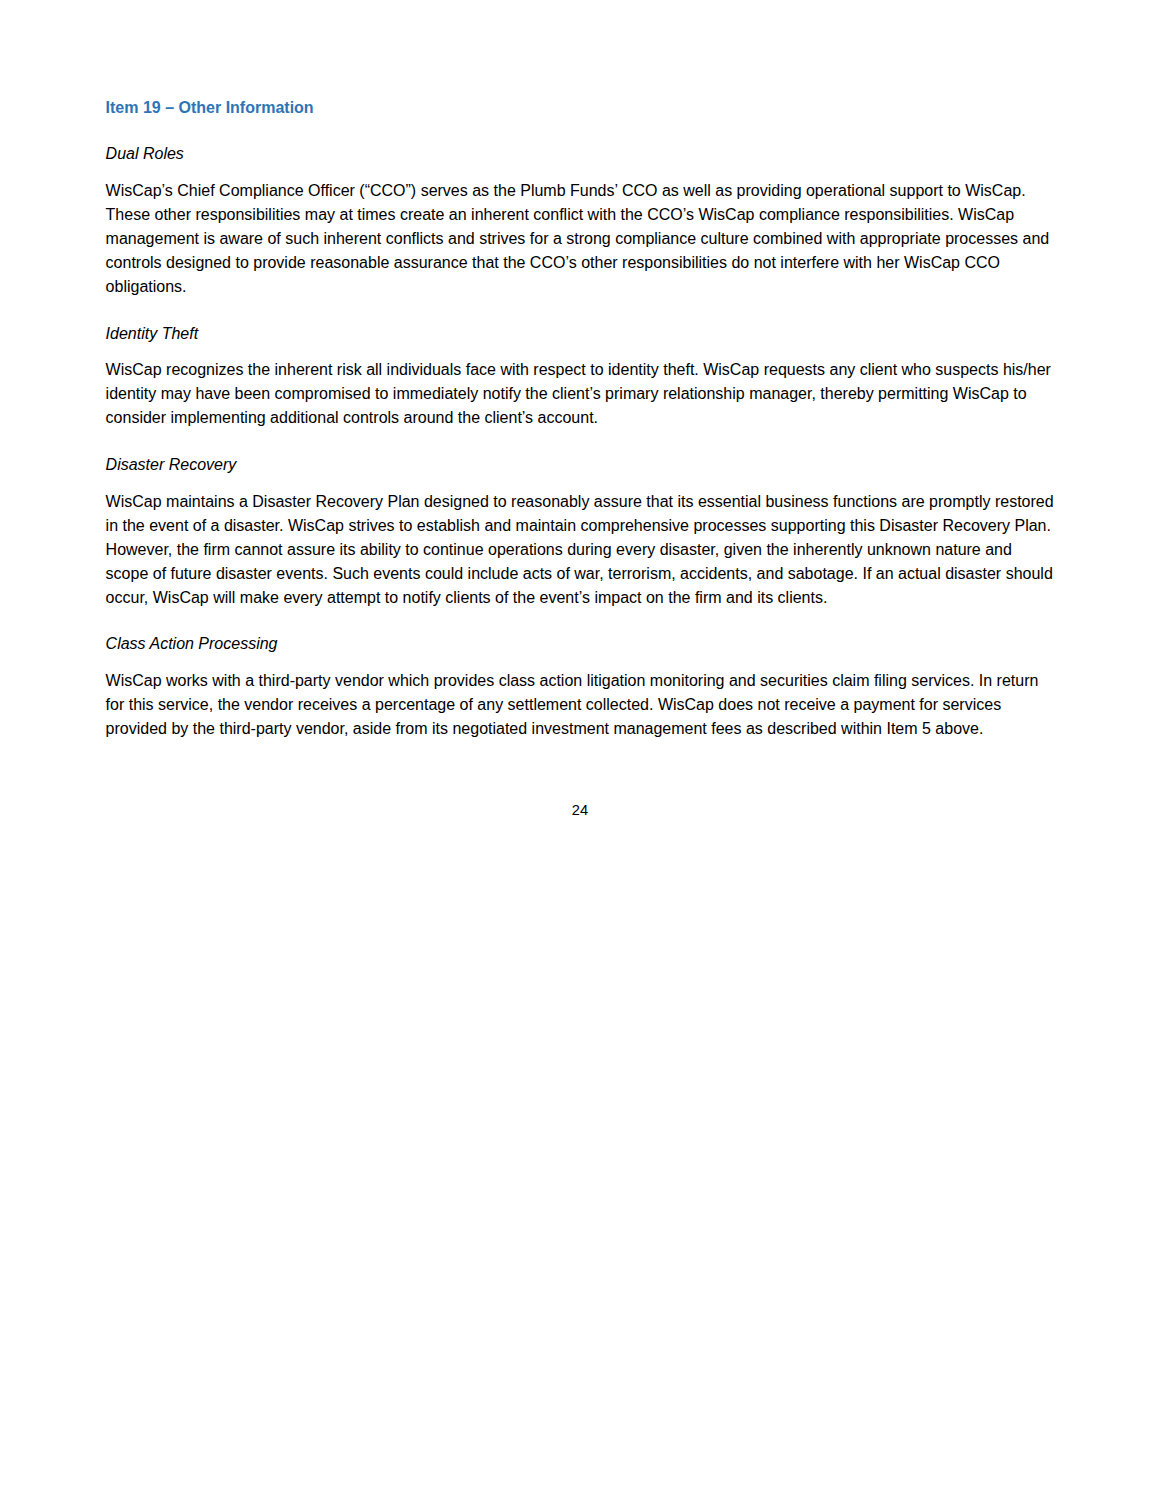Item 19 – Other Information
Dual Roles
WisCap’s Chief Compliance Officer (“CCO”) serves as the Plumb Funds’ CCO as well as providing operational support to WisCap. These other responsibilities may at times create an inherent conflict with the CCO’s WisCap compliance responsibilities. WisCap management is aware of such inherent conflicts and strives for a strong compliance culture combined with appropriate processes and controls designed to provide reasonable assurance that the CCO’s other responsibilities do not interfere with her WisCap CCO obligations.
Identity Theft
WisCap recognizes the inherent risk all individuals face with respect to identity theft. WisCap requests any client who suspects his/her identity may have been compromised to immediately notify the client’s primary relationship manager, thereby permitting WisCap to consider implementing additional controls around the client’s account.
Disaster Recovery
WisCap maintains a Disaster Recovery Plan designed to reasonably assure that its essential business functions are promptly restored in the event of a disaster. WisCap strives to establish and maintain comprehensive processes supporting this Disaster Recovery Plan. However, the firm cannot assure its ability to continue operations during every disaster, given the inherently unknown nature and scope of future disaster events. Such events could include acts of war, terrorism, accidents, and sabotage. If an actual disaster should occur, WisCap will make every attempt to notify clients of the event’s impact on the firm and its clients.
Class Action Processing
WisCap works with a third-party vendor which provides class action litigation monitoring and securities claim filing services. In return for this service, the vendor receives a percentage of any settlement collected. WisCap does not receive a payment for services provided by the third-party vendor, aside from its negotiated investment management fees as described within Item 5 above.
24